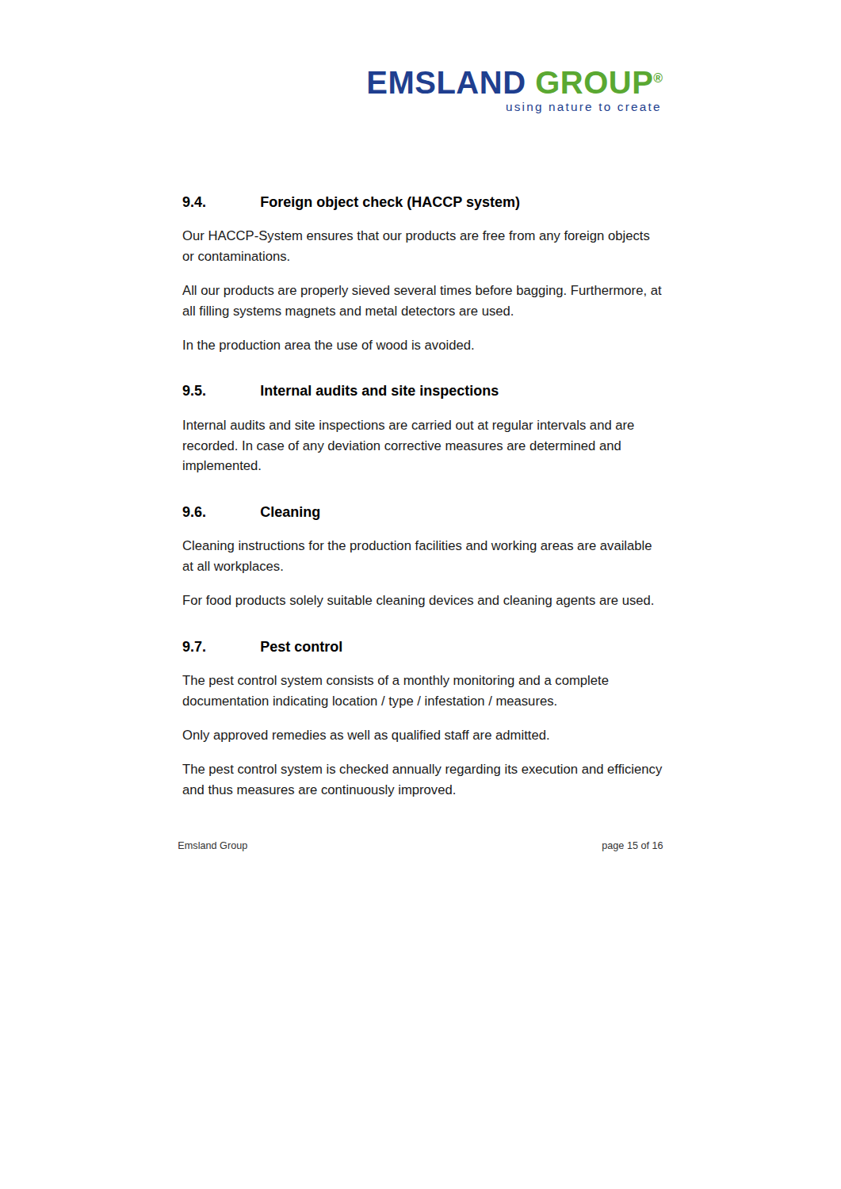EMSLAND GROUP®
using nature to create
9.4. Foreign object check (HACCP system)
Our HACCP-System ensures that our products are free from any foreign objects or contaminations.
All our products are properly sieved several times before bagging. Furthermore, at all filling systems magnets and metal detectors are used.
In the production area the use of wood is avoided.
9.5. Internal audits and site inspections
Internal audits and site inspections are carried out at regular intervals and are recorded. In case of any deviation corrective measures are determined and implemented.
9.6. Cleaning
Cleaning instructions for the production facilities and working areas are available at all workplaces.
For food products solely suitable cleaning devices and cleaning agents are used.
9.7. Pest control
The pest control system consists of a monthly monitoring and a complete documentation indicating location / type / infestation / measures.
Only approved remedies as well as qualified staff are admitted.
The pest control system is checked annually regarding its execution and efficiency and thus measures are continuously improved.
Emsland Group page 15 of 16